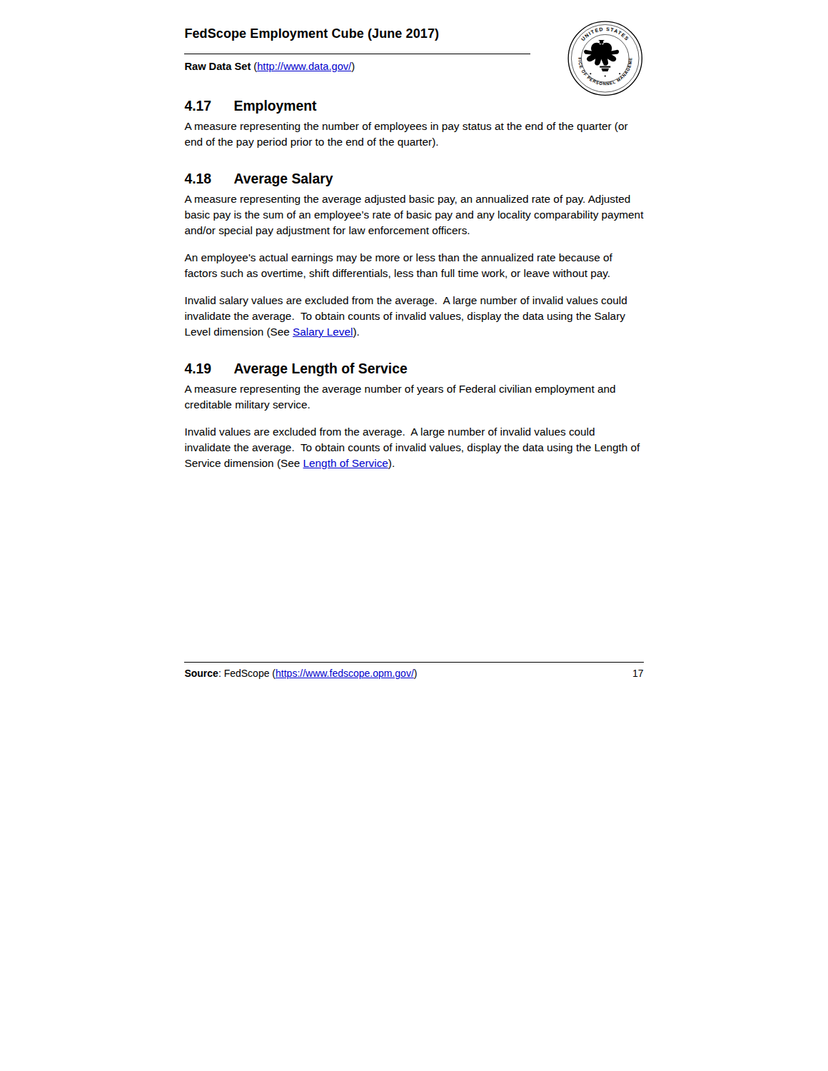FedScope Employment Cube (June 2017)
Raw Data Set (http://www.data.gov/)
UNITED STATES OFFICE OF PERSONNEL MANAGEMENT
4.17 Employment
A measure representing the number of employees in pay status at the end of the quarter (or end of the pay period prior to the end of the quarter).
4.18 Average Salary
A measure representing the average adjusted basic pay, an annualized rate of pay. Adjusted basic pay is the sum of an employee’s rate of basic pay and any locality comparability payment and/or special pay adjustment for law enforcement officers.
An employee's actual earnings may be more or less than the annualized rate because of factors such as overtime, shift differentials, less than full time work, or leave without pay.
Invalid salary values are excluded from the average. A large number of invalid values could invalidate the average. To obtain counts of invalid values, display the data using the Salary Level dimension (See Salary Level).
4.19 Average Length of Service
A measure representing the average number of years of Federal civilian employment and creditable military service.
Invalid values are excluded from the average. A large number of invalid values could invalidate the average. To obtain counts of invalid values, display the data using the Length of Service dimension (See Length of Service).
Source: FedScope (https://www.fedscope.opm.gov/)
17